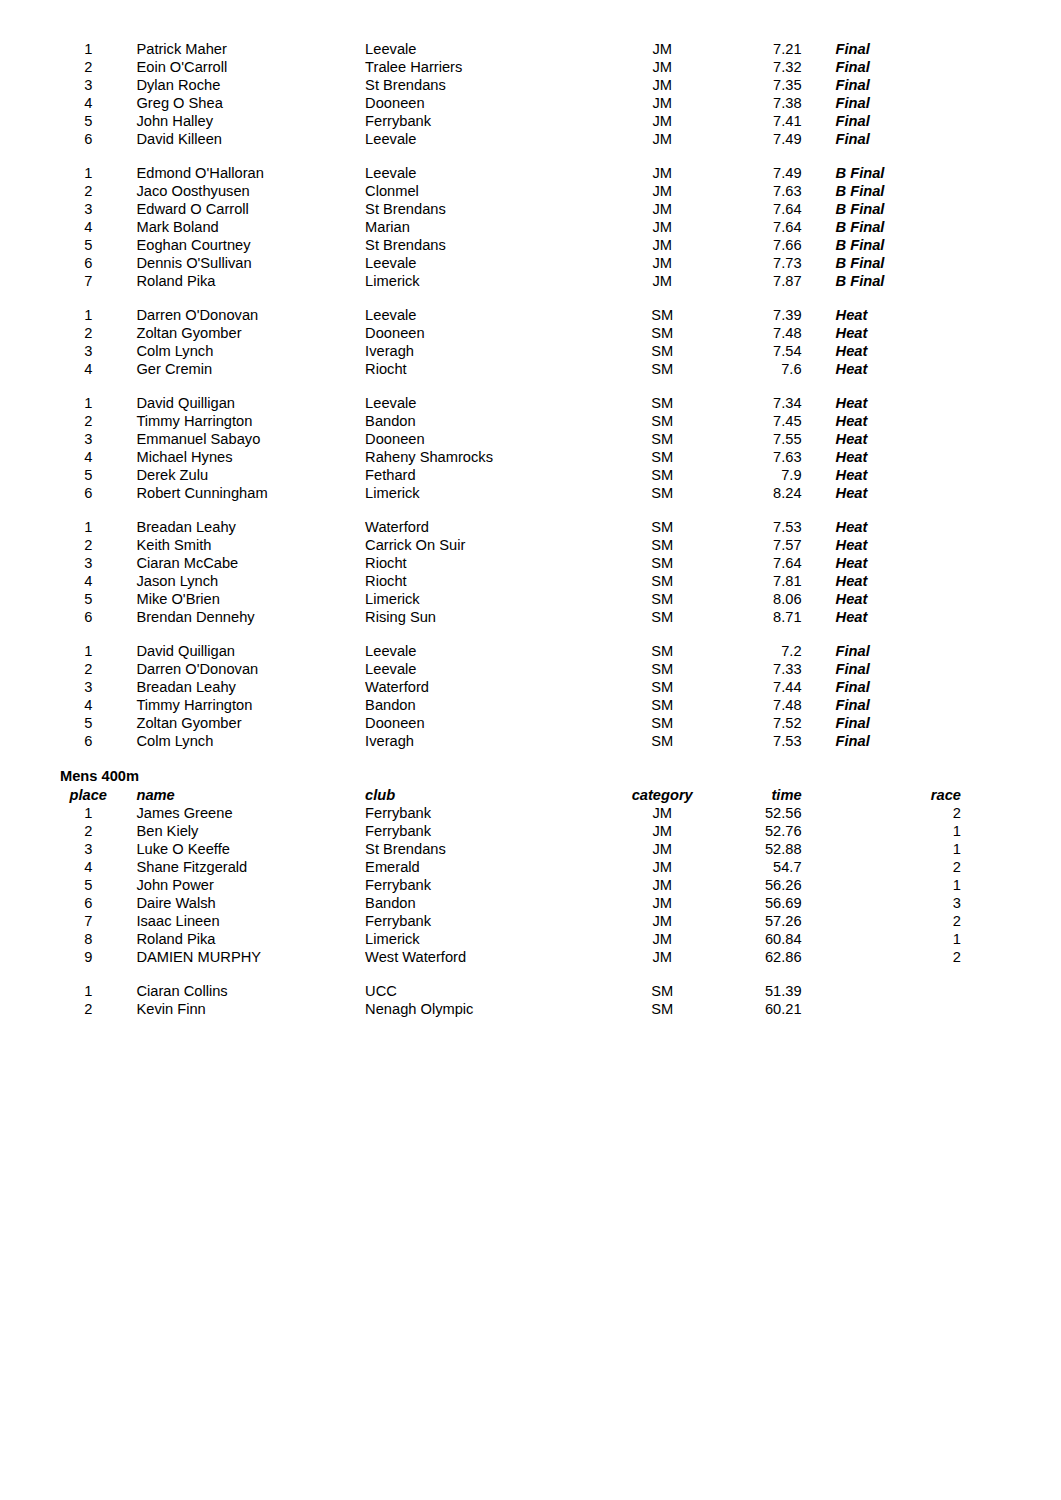| 1 | Patrick Maher | Leevale | JM | 7.21 | Final |
| 2 | Eoin O'Carroll | Tralee Harriers | JM | 7.32 | Final |
| 3 | Dylan Roche | St Brendans | JM | 7.35 | Final |
| 4 | Greg O Shea | Dooneen | JM | 7.38 | Final |
| 5 | John Halley | Ferrybank | JM | 7.41 | Final |
| 6 | David Killeen | Leevale | JM | 7.49 | Final |
| 1 | Edmond O'Halloran | Leevale | JM | 7.49 | B Final |
| 2 | Jaco Oosthyusen | Clonmel | JM | 7.63 | B Final |
| 3 | Edward O Carroll | St Brendans | JM | 7.64 | B Final |
| 4 | Mark Boland | Marian | JM | 7.64 | B Final |
| 5 | Eoghan Courtney | St Brendans | JM | 7.66 | B Final |
| 6 | Dennis O'Sullivan | Leevale | JM | 7.73 | B Final |
| 7 | Roland Pika | Limerick | JM | 7.87 | B Final |
| 1 | Darren O'Donovan | Leevale | SM | 7.39 | Heat |
| 2 | Zoltan Gyomber | Dooneen | SM | 7.48 | Heat |
| 3 | Colm Lynch | Iveragh | SM | 7.54 | Heat |
| 4 | Ger Cremin | Riocht | SM | 7.6 | Heat |
| 1 | David Quilligan | Leevale | SM | 7.34 | Heat |
| 2 | Timmy Harrington | Bandon | SM | 7.45 | Heat |
| 3 | Emmanuel Sabayo | Dooneen | SM | 7.55 | Heat |
| 4 | Michael Hynes | Raheny Shamrocks | SM | 7.63 | Heat |
| 5 | Derek Zulu | Fethard | SM | 7.9 | Heat |
| 6 | Robert Cunningham | Limerick | SM | 8.24 | Heat |
| 1 | Breadan Leahy | Waterford | SM | 7.53 | Heat |
| 2 | Keith Smith | Carrick On Suir | SM | 7.57 | Heat |
| 3 | Ciaran McCabe | Riocht | SM | 7.64 | Heat |
| 4 | Jason Lynch | Riocht | SM | 7.81 | Heat |
| 5 | Mike O'Brien | Limerick | SM | 8.06 | Heat |
| 6 | Brendan Dennehy | Rising Sun | SM | 8.71 | Heat |
| 1 | David Quilligan | Leevale | SM | 7.2 | Final |
| 2 | Darren O'Donovan | Leevale | SM | 7.33 | Final |
| 3 | Breadan Leahy | Waterford | SM | 7.44 | Final |
| 4 | Timmy Harrington | Bandon | SM | 7.48 | Final |
| 5 | Zoltan Gyomber | Dooneen | SM | 7.52 | Final |
| 6 | Colm Lynch | Iveragh | SM | 7.53 | Final |
Mens 400m
| place | name | club | category | time | race |
| 1 | James Greene | Ferrybank | JM | 52.56 | 2 |
| 2 | Ben Kiely | Ferrybank | JM | 52.76 | 1 |
| 3 | Luke O Keeffe | St Brendans | JM | 52.88 | 1 |
| 4 | Shane Fitzgerald | Emerald | JM | 54.7 | 2 |
| 5 | John Power | Ferrybank | JM | 56.26 | 1 |
| 6 | Daire Walsh | Bandon | JM | 56.69 | 3 |
| 7 | Isaac Lineen | Ferrybank | JM | 57.26 | 2 |
| 8 | Roland Pika | Limerick | JM | 60.84 | 1 |
| 9 | DAMIEN MURPHY | West Waterford | JM | 62.86 | 2 |
| 1 | Ciaran Collins | UCC | SM | 51.39 | |
| 2 | Kevin Finn | Nenagh Olympic | SM | 60.21 | |